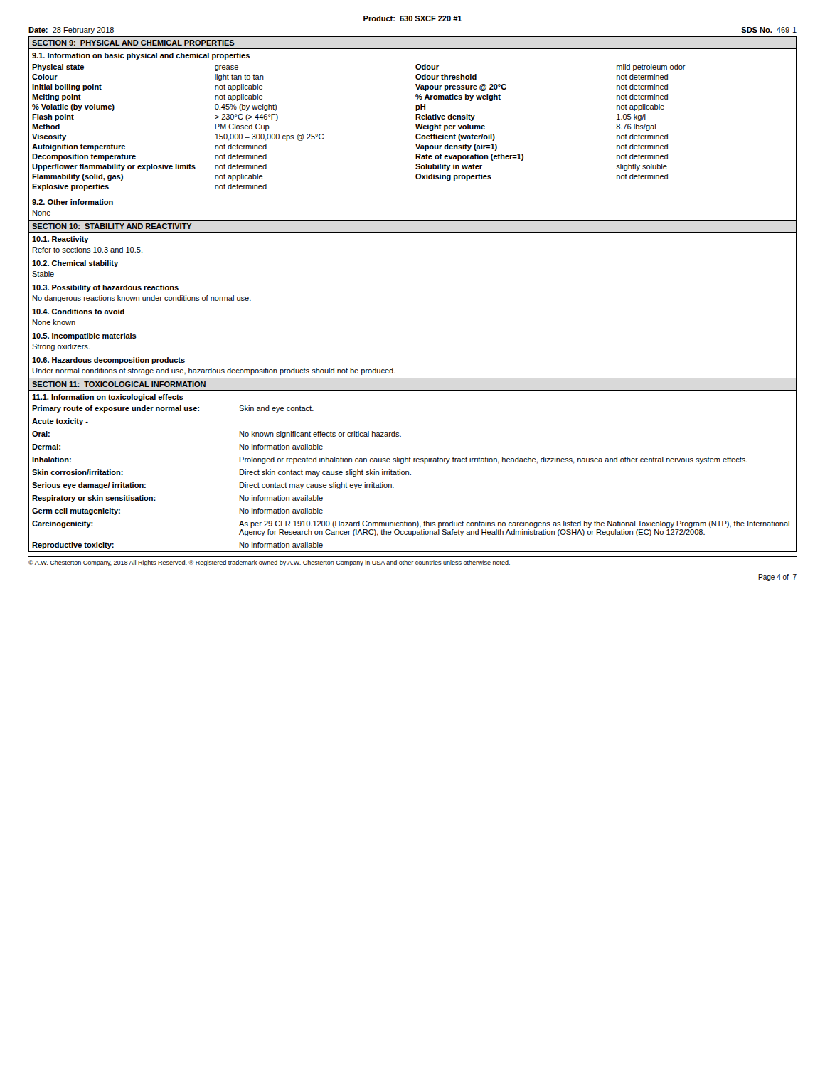Product: 630 SXCF 220 #1
Date: 28 February 2018
SDS No. 469-1
SECTION 9: PHYSICAL AND CHEMICAL PROPERTIES
9.1. Information on basic physical and chemical properties
| Physical state | grease | Odour | mild petroleum odor |
| Colour | light tan to tan | Odour threshold | not determined |
| Initial boiling point | not applicable | Vapour pressure @ 20°C | not determined |
| Melting point | not applicable | % Aromatics by weight | not determined |
| % Volatile (by volume) | 0.45% (by weight) | pH | not applicable |
| Flash point | > 230°C (> 446°F) | Relative density | 1.05 kg/l |
| Method | PM Closed Cup | Weight per volume | 8.76 lbs/gal |
| Viscosity | 150,000 – 300,000 cps @ 25°C | Coefficient (water/oil) | not determined |
| Autoignition temperature | not determined | Vapour density (air=1) | not determined |
| Decomposition temperature | not determined | Rate of evaporation (ether=1) | not determined |
| Upper/lower flammability or explosive limits | not determined | Solubility in water | slightly soluble |
| Flammability (solid, gas) | not applicable | Oxidising properties | not determined |
| Explosive properties | not determined | | |
9.2. Other information
None
SECTION 10: STABILITY AND REACTIVITY
10.1. Reactivity
Refer to sections 10.3 and 10.5.
10.2. Chemical stability
Stable
10.3. Possibility of hazardous reactions
No dangerous reactions known under conditions of normal use.
10.4. Conditions to avoid
None known
10.5. Incompatible materials
Strong oxidizers.
10.6. Hazardous decomposition products
Under normal conditions of storage and use, hazardous decomposition products should not be produced.
SECTION 11: TOXICOLOGICAL INFORMATION
11.1. Information on toxicological effects
| Primary route of exposure under normal use: | Skin and eye contact. |
| Acute toxicity - | |
| Oral: | No known significant effects or critical hazards. |
| Dermal: | No information available |
| Inhalation: | Prolonged or repeated inhalation can cause slight respiratory tract irritation, headache, dizziness, nausea and other central nervous system effects. |
| Skin corrosion/irritation: | Direct skin contact may cause slight skin irritation. |
| Serious eye damage/ irritation: | Direct contact may cause slight eye irritation. |
| Respiratory or skin sensitisation: | No information available |
| Germ cell mutagenicity: | No information available |
| Carcinogenicity: | As per 29 CFR 1910.1200 (Hazard Communication), this product contains no carcinogens as listed by the National Toxicology Program (NTP), the International Agency for Research on Cancer (IARC), the Occupational Safety and Health Administration (OSHA) or Regulation (EC) No 1272/2008. |
| Reproductive toxicity: | No information available |
© A.W. Chesterton Company, 2018 All Rights Reserved. ® Registered trademark owned by A.W. Chesterton Company in USA and other countries unless otherwise noted.
Page 4 of 7